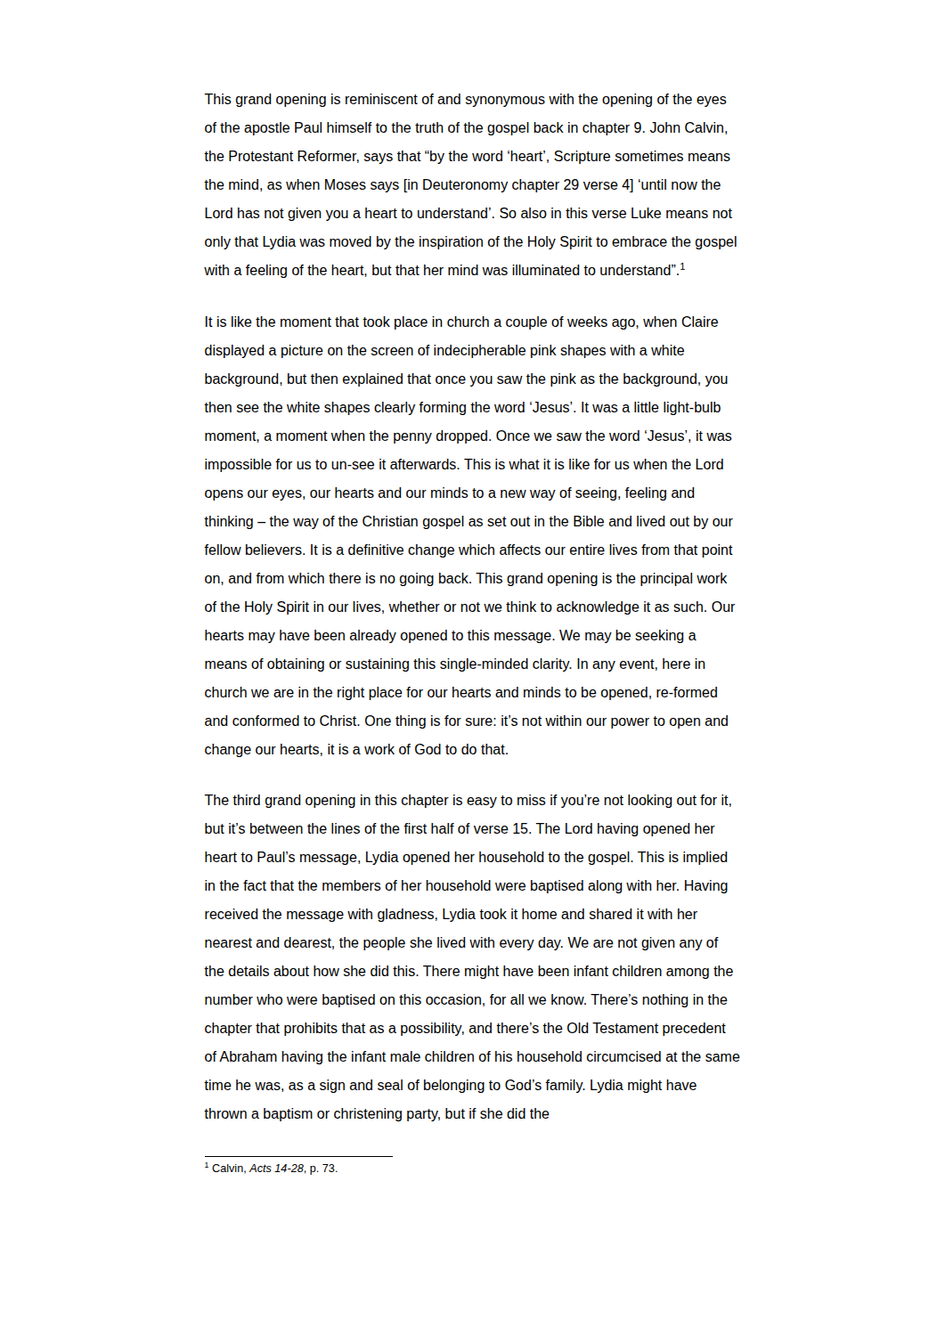This grand opening is reminiscent of and synonymous with the opening of the eyes of the apostle Paul himself to the truth of the gospel back in chapter 9. John Calvin, the Protestant Reformer, says that “by the word ‘heart’, Scripture sometimes means the mind, as when Moses says [in Deuteronomy chapter 29 verse 4] ‘until now the Lord has not given you a heart to understand’. So also in this verse Luke means not only that Lydia was moved by the inspiration of the Holy Spirit to embrace the gospel with a feeling of the heart, but that her mind was illuminated to understand”.1
It is like the moment that took place in church a couple of weeks ago, when Claire displayed a picture on the screen of indecipherable pink shapes with a white background, but then explained that once you saw the pink as the background, you then see the white shapes clearly forming the word ‘Jesus’. It was a little light-bulb moment, a moment when the penny dropped. Once we saw the word ‘Jesus’, it was impossible for us to un-see it afterwards. This is what it is like for us when the Lord opens our eyes, our hearts and our minds to a new way of seeing, feeling and thinking – the way of the Christian gospel as set out in the Bible and lived out by our fellow believers. It is a definitive change which affects our entire lives from that point on, and from which there is no going back. This grand opening is the principal work of the Holy Spirit in our lives, whether or not we think to acknowledge it as such. Our hearts may have been already opened to this message. We may be seeking a means of obtaining or sustaining this single-minded clarity. In any event, here in church we are in the right place for our hearts and minds to be opened, re-formed and conformed to Christ. One thing is for sure: it’s not within our power to open and change our hearts, it is a work of God to do that.
The third grand opening in this chapter is easy to miss if you’re not looking out for it, but it’s between the lines of the first half of verse 15. The Lord having opened her heart to Paul’s message, Lydia opened her household to the gospel. This is implied in the fact that the members of her household were baptised along with her. Having received the message with gladness, Lydia took it home and shared it with her nearest and dearest, the people she lived with every day. We are not given any of the details about how she did this. There might have been infant children among the number who were baptised on this occasion, for all we know. There’s nothing in the chapter that prohibits that as a possibility, and there’s the Old Testament precedent of Abraham having the infant male children of his household circumcised at the same time he was, as a sign and seal of belonging to God’s family. Lydia might have thrown a baptism or christening party, but if she did the
1 Calvin, Acts 14-28, p. 73.